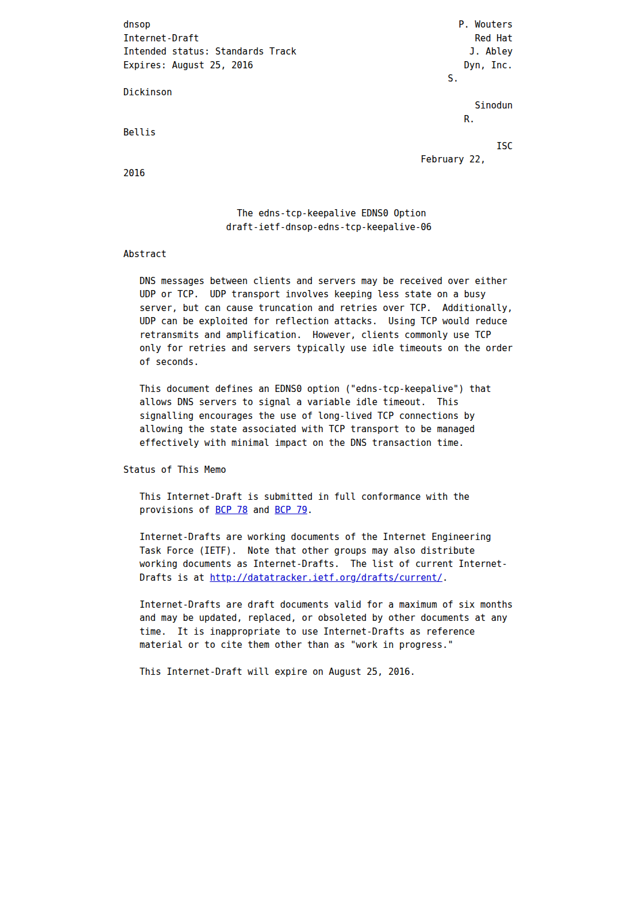dnsop                                                         P. Wouters
Internet-Draft                                                   Red Hat
Intended status: Standards Track                                J. Abley
Expires: August 25, 2016                                       Dyn, Inc.
                                                            S. Dickinson
                                                                 Sinodun
                                                               R. Bellis
                                                                     ISC
                                                       February 22, 2016


                     The edns-tcp-keepalive EDNS0 Option
                   draft-ietf-dnsop-edns-tcp-keepalive-06

Abstract

   DNS messages between clients and servers may be received over either
   UDP or TCP.  UDP transport involves keeping less state on a busy
   server, but can cause truncation and retries over TCP.  Additionally,
   UDP can be exploited for reflection attacks.  Using TCP would reduce
   retransmits and amplification.  However, clients commonly use TCP
   only for retries and servers typically use idle timeouts on the order
   of seconds.

   This document defines an EDNS0 option ("edns-tcp-keepalive") that
   allows DNS servers to signal a variable idle timeout.  This
   signalling encourages the use of long-lived TCP connections by
   allowing the state associated with TCP transport to be managed
   effectively with minimal impact on the DNS transaction time.

Status of This Memo

   This Internet-Draft is submitted in full conformance with the
   provisions of BCP 78 and BCP 79.

   Internet-Drafts are working documents of the Internet Engineering
   Task Force (IETF).  Note that other groups may also distribute
   working documents as Internet-Drafts.  The list of current Internet-
   Drafts is at http://datatracker.ietf.org/drafts/current/.

   Internet-Drafts are draft documents valid for a maximum of six months
   and may be updated, replaced, or obsoleted by other documents at any
   time.  It is inappropriate to use Internet-Drafts as reference
   material or to cite them other than as "work in progress."

   This Internet-Draft will expire on August 25, 2016.